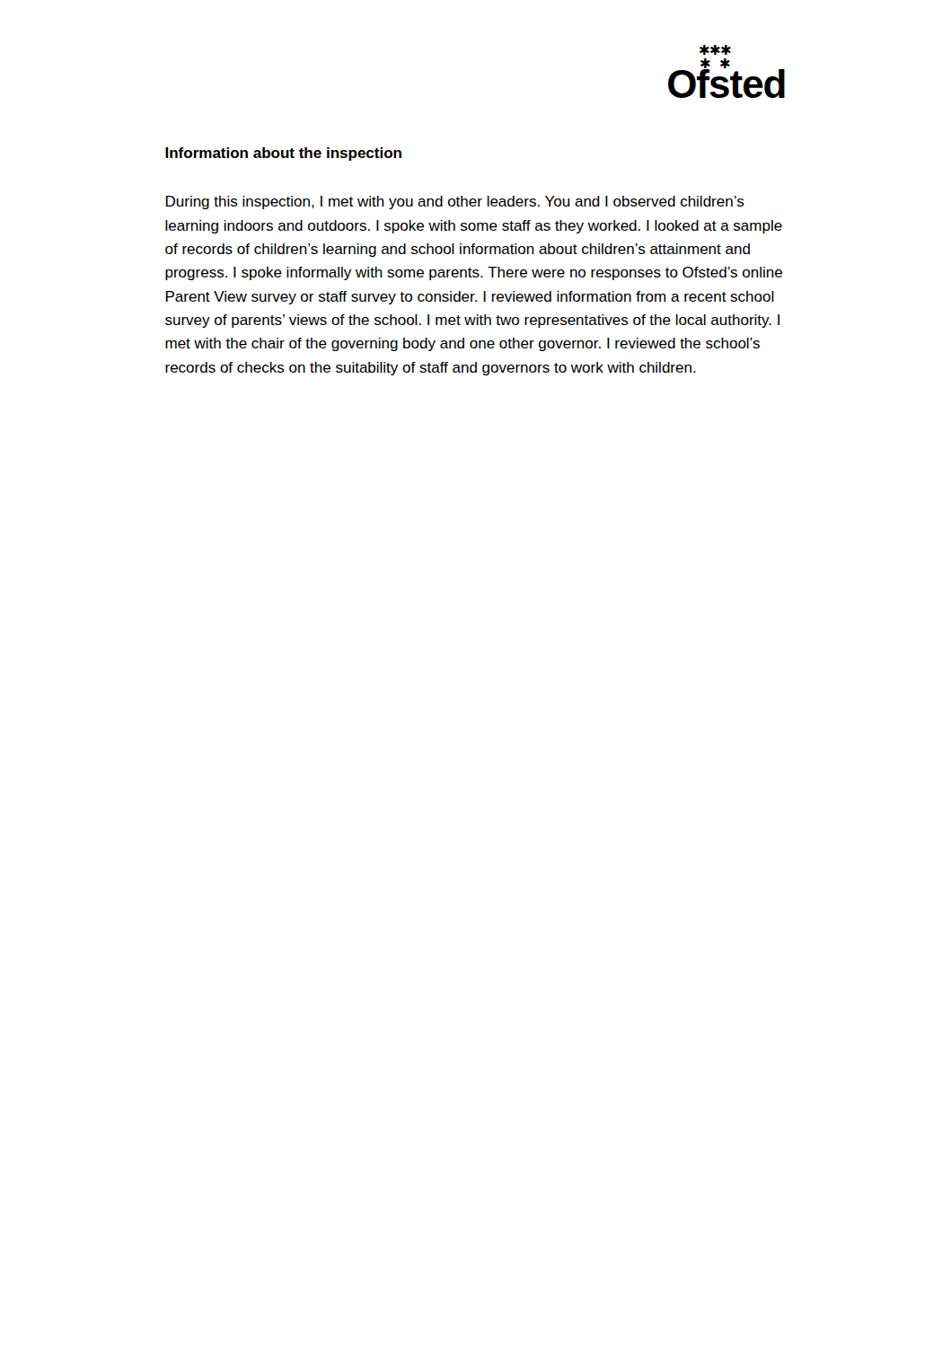✱✱✱
✱ ✱ Ofsted
Information about the inspection
During this inspection, I met with you and other leaders. You and I observed children’s learning indoors and outdoors. I spoke with some staff as they worked. I looked at a sample of records of children’s learning and school information about children’s attainment and progress. I spoke informally with some parents. There were no responses to Ofsted’s online Parent View survey or staff survey to consider. I reviewed information from a recent school survey of parents’ views of the school. I met with two representatives of the local authority. I met with the chair of the governing body and one other governor. I reviewed the school’s records of checks on the suitability of staff and governors to work with children.